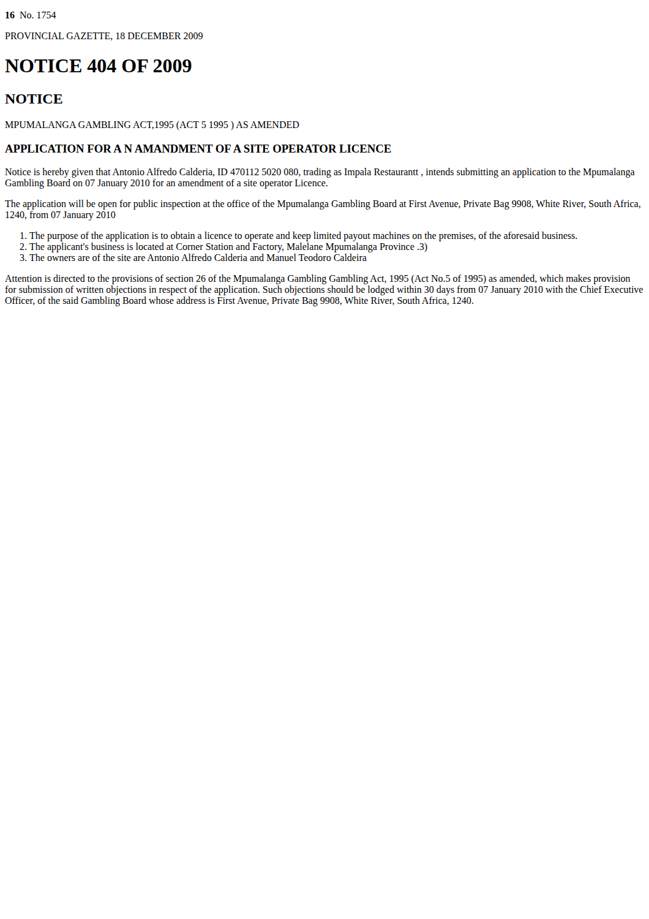16 No. 1754
PROVINCIAL GAZETTE, 18 DECEMBER 2009
NOTICE 404 OF 2009
NOTICE
MPUMALANGA GAMBLING ACT,1995 (ACT 5 1995 ) AS AMENDED
APPLICATION FOR A N AMANDMENT OF A SITE OPERATOR LICENCE
Notice is hereby given that Antonio Alfredo Calderia, ID 470112 5020 080, trading as Impala Restaurantt , intends submitting an application to the Mpumalanga Gambling Board on 07 January 2010 for an amendment of a site operator Licence.
The application will be open for public inspection at the office of the Mpumalanga Gambling Board at First Avenue, Private Bag 9908, White River, South Africa, 1240, from 07 January 2010
The purpose of the application is to obtain a licence to operate and keep limited payout machines on the premises, of the aforesaid business.
The applicant's business is located at Corner Station and Factory, Malelane Mpumalanga Province .3)
The owners are of the site are Antonio Alfredo Calderia and Manuel Teodoro Caldeira
Attention is directed to the provisions of section 26 of the Mpumalanga Gambling Gambling Act, 1995 (Act No.5 of 1995) as amended, which makes provision for submission of written objections in respect of the application. Such objections should be lodged within 30 days from 07 January 2010 with the Chief Executive Officer, of the said Gambling Board whose address is First Avenue, Private Bag 9908, White River, South Africa, 1240.